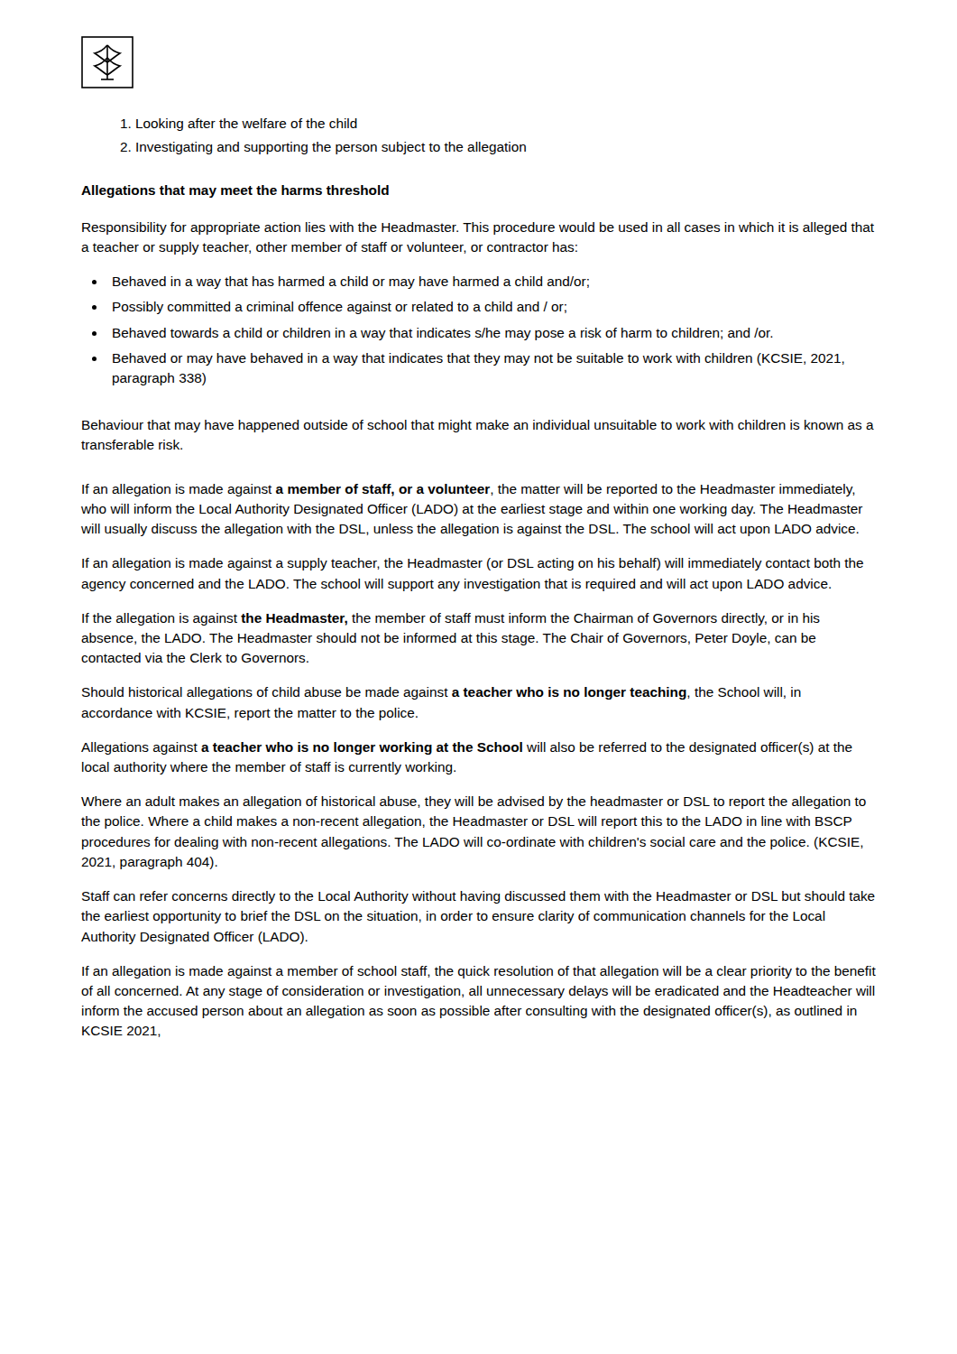Looking after the welfare of the child
Investigating and supporting the person subject to the allegation
Allegations that may meet the harms threshold
Responsibility for appropriate action lies with the Headmaster. This procedure would be used in all cases in which it is alleged that a teacher or supply teacher, other member of staff or volunteer, or contractor has:
Behaved in a way that has harmed a child or may have harmed a child and/or;
Possibly committed a criminal offence against or related to a child and / or;
Behaved towards a child or children in a way that indicates s/he may pose a risk of harm to children; and /or.
Behaved or may have behaved in a way that indicates that they may not be suitable to work with children (KCSIE, 2021, paragraph 338)
Behaviour that may have happened outside of school that might make an individual unsuitable to work with children is known as a transferable risk.
If an allegation is made against a member of staff, or a volunteer, the matter will be reported to the Headmaster immediately, who will inform the Local Authority Designated Officer (LADO) at the earliest stage and within one working day. The Headmaster will usually discuss the allegation with the DSL, unless the allegation is against the DSL. The school will act upon LADO advice.
If an allegation is made against a supply teacher, the Headmaster (or DSL acting on his behalf) will immediately contact both the agency concerned and the LADO. The school will support any investigation that is required and will act upon LADO advice.
If the allegation is against the Headmaster, the member of staff must inform the Chairman of Governors directly, or in his absence, the LADO. The Headmaster should not be informed at this stage. The Chair of Governors, Peter Doyle, can be contacted via the Clerk to Governors.
Should historical allegations of child abuse be made against a teacher who is no longer teaching, the School will, in accordance with KCSIE, report the matter to the police.
Allegations against a teacher who is no longer working at the School will also be referred to the designated officer(s) at the local authority where the member of staff is currently working.
Where an adult makes an allegation of historical abuse, they will be advised by the headmaster or DSL to report the allegation to the police. Where a child makes a non-recent allegation, the Headmaster or DSL will report this to the LADO in line with BSCP procedures for dealing with non-recent allegations. The LADO will co-ordinate with children's social care and the police. (KCSIE, 2021, paragraph 404).
Staff can refer concerns directly to the Local Authority without having discussed them with the Headmaster or DSL but should take the earliest opportunity to brief the DSL on the situation, in order to ensure clarity of communication channels for the Local Authority Designated Officer (LADO).
If an allegation is made against a member of school staff, the quick resolution of that allegation will be a clear priority to the benefit of all concerned. At any stage of consideration or investigation, all unnecessary delays will be eradicated and the Headteacher will inform the accused person about an allegation as soon as possible after consulting with the designated officer(s), as outlined in KCSIE 2021,